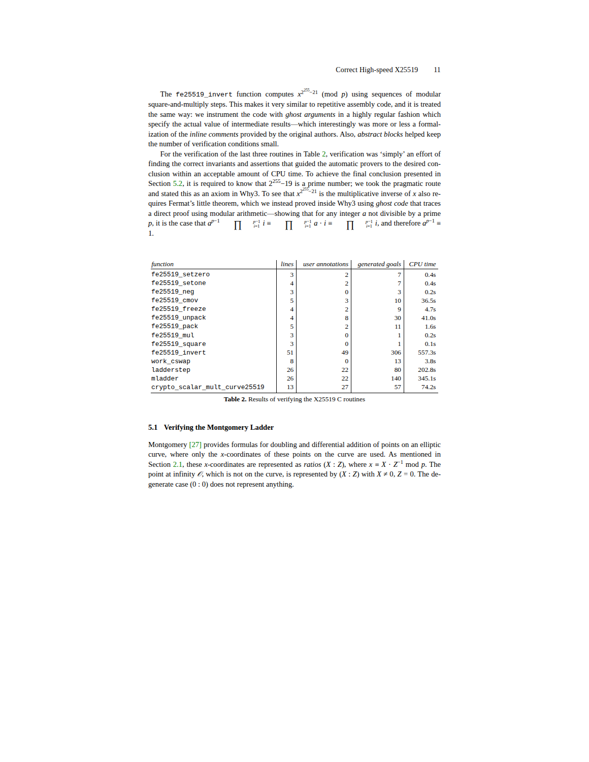Correct High-speed X2551911
The fe25519_invert function computes x2255−21 (mod p) using sequences of modular square-and-multiply steps. This makes it very similar to repetitive assembly code, and it is treated the same way: we instrument the code with ghost arguments in a highly regular fashion which specify the actual value of intermediate results—which interestingly was more or less a formalization of the inline comments provided by the original authors. Also, abstract blocks helped keep the number of verification conditions small.
For the verification of the last three routines in Table 2, verification was ‘simply’ an effort of finding the correct invariants and assertions that guided the automatic provers to the desired conclusion within an acceptable amount of CPU time. To achieve the final conclusion presented in Section 5.2, it is required to know that 2255−19 is a prime number; we took the pragmatic route and stated this as an axiom in Why3. To see that x2255−21 is the multiplicative inverse of x also requires Fermat’s little theorem, which we instead proved inside Why3 using ghost code that traces a direct proof using modular arithmetic—showing that for any integer a not divisible by a prime p, it is the case that ap−1 ∏p−1 i=1 i ≡ ∏p−1 i=1 a · i ≡ ∏p−1 i=1 i, and therefore ap−1 ≡ 1.
| function | lines | user annotations | generated goals | CPU time |
| --- | --- | --- | --- | --- |
| fe25519_setzero | 3 | 2 | 7 | 0.4s |
| fe25519_setone | 4 | 2 | 7 | 0.4s |
| fe25519_neg | 3 | 0 | 3 | 0.2s |
| fe25519_cmov | 5 | 3 | 10 | 36.5s |
| fe25519_freeze | 4 | 2 | 9 | 4.7s |
| fe25519_unpack | 4 | 8 | 30 | 41.0s |
| fe25519_pack | 5 | 2 | 11 | 1.6s |
| fe25519_mul | 3 | 0 | 1 | 0.2s |
| fe25519_square | 3 | 0 | 1 | 0.1s |
| fe25519_invert | 51 | 49 | 306 | 557.3s |
| work_cswap | 8 | 0 | 13 | 3.8s |
| ladderstep | 26 | 22 | 80 | 202.8s |
| mladder | 26 | 22 | 140 | 345.1s |
| crypto_scalar_mult_curve25519 | 13 | 27 | 57 | 74.2s |
Table 2. Results of verifying the X25519 C routines
5.1 Verifying the Montgomery Ladder
Montgomery [27] provides formulas for doubling and differential addition of points on an elliptic curve, where only the x-coordinates of these points on the curve are used. As mentioned in Section 2.1, these x-coordinates are represented as ratios (X : Z), where x ≡ X · Z−1 mod p. The point at infinity 𝒪, which is not on the curve, is represented by (X : Z) with X ≠ 0, Z = 0. The degenerate case (0 : 0) does not represent anything.